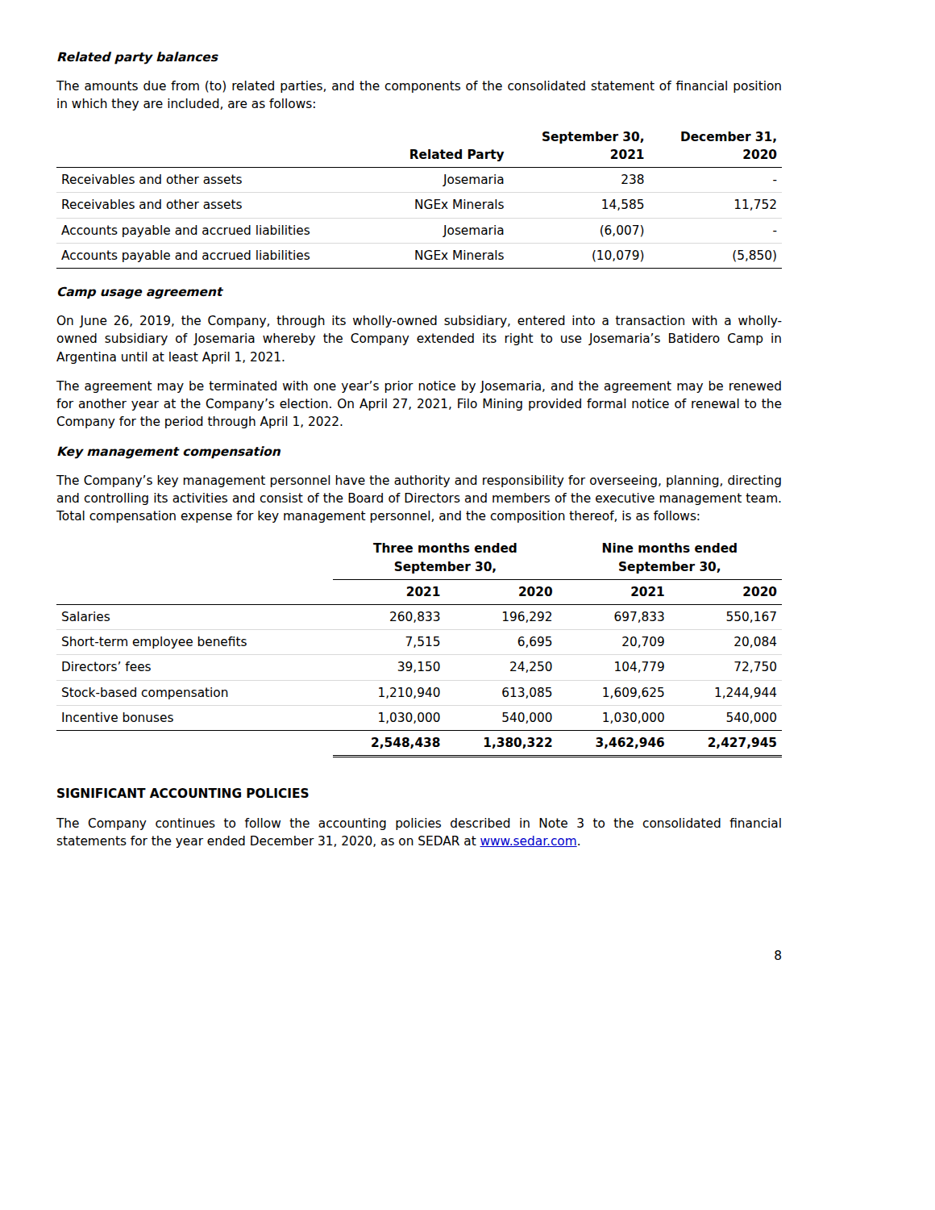Related party balances
The amounts due from (to) related parties, and the components of the consolidated statement of financial position in which they are included, are as follows:
| | Related Party | September 30, 2021 | December 31, 2020 |
| --- | --- | --- | --- |
| Receivables and other assets | Josemaria | 238 | - |
| Receivables and other assets | NGEx Minerals | 14,585 | 11,752 |
| Accounts payable and accrued liabilities | Josemaria | (6,007) | - |
| Accounts payable and accrued liabilities | NGEx Minerals | (10,079) | (5,850) |
Camp usage agreement
On June 26, 2019, the Company, through its wholly-owned subsidiary, entered into a transaction with a wholly-owned subsidiary of Josemaria whereby the Company extended its right to use Josemaria’s Batidero Camp in Argentina until at least April 1, 2021.
The agreement may be terminated with one year’s prior notice by Josemaria, and the agreement may be renewed for another year at the Company’s election. On April 27, 2021, Filo Mining provided formal notice of renewal to the Company for the period through April 1, 2022.
Key management compensation
The Company’s key management personnel have the authority and responsibility for overseeing, planning, directing and controlling its activities and consist of the Board of Directors and members of the executive management team. Total compensation expense for key management personnel, and the composition thereof, is as follows:
| | Three months ended September 30, | Nine months ended September 30, |
| --- | --- | --- |
| | 2021 | 2020 | 2021 | 2020 |
| Salaries | 260,833 | 196,292 | 697,833 | 550,167 |
| Short-term employee benefits | 7,515 | 6,695 | 20,709 | 20,084 |
| Directors’ fees | 39,150 | 24,250 | 104,779 | 72,750 |
| Stock-based compensation | 1,210,940 | 613,085 | 1,609,625 | 1,244,944 |
| Incentive bonuses | 1,030,000 | 540,000 | 1,030,000 | 540,000 |
| | 2,548,438 | 1,380,322 | 3,462,946 | 2,427,945 |
SIGNIFICANT ACCOUNTING POLICIES
The Company continues to follow the accounting policies described in Note 3 to the consolidated financial statements for the year ended December 31, 2020, as on SEDAR at www.sedar.com.
8